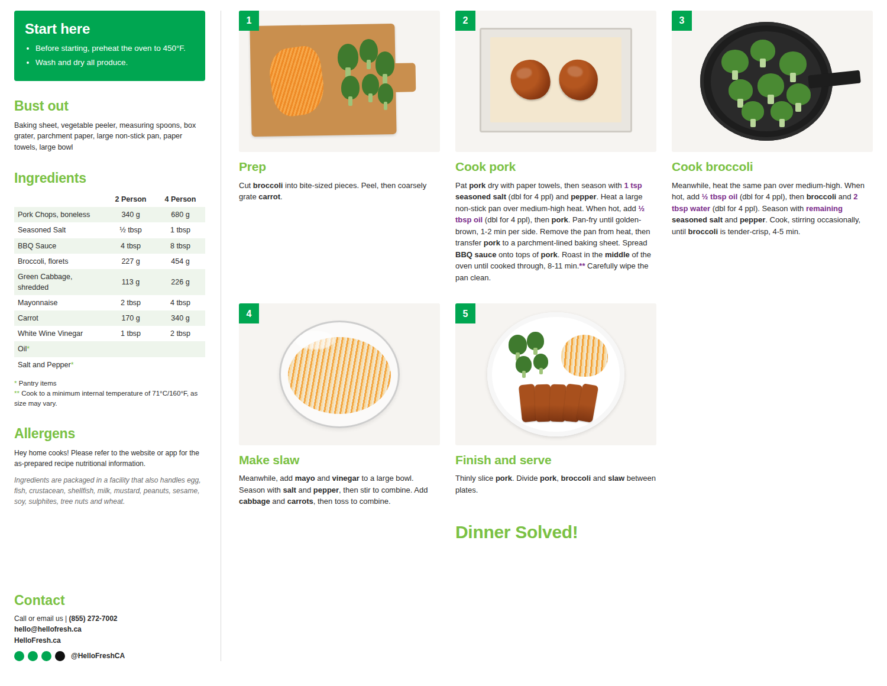Start here
Before starting, preheat the oven to 450°F.
Wash and dry all produce.
Bust out
Baking sheet, vegetable peeler, measuring spoons, box grater, parchment paper, large non-stick pan, paper towels, large bowl
Ingredients
| | 2 Person | 4 Person |
| --- | --- | --- |
| Pork Chops, boneless | 340 g | 680 g |
| Seasoned Salt | ½ tbsp | 1 tbsp |
| BBQ Sauce | 4 tbsp | 8 tbsp |
| Broccoli, florets | 227 g | 454 g |
| Green Cabbage, shredded | 113 g | 226 g |
| Mayonnaise | 2 tbsp | 4 tbsp |
| Carrot | 170 g | 340 g |
| White Wine Vinegar | 1 tbsp | 2 tbsp |
| Oil * | | |
| Salt and Pepper * | | |
* Pantry items
** Cook to a minimum internal temperature of 71°C/160°F, as size may vary.
Allergens
Hey home cooks! Please refer to the website or app for the as-prepared recipe nutritional information.
Ingredients are packaged in a facility that also handles egg, fish, crustacean, shellfish, milk, mustard, peanuts, sesame, soy, sulphites, tree nuts and wheat.
Contact
Call or email us | (855) 272-7002
hello@hellofresh.ca
HelloFresh.ca
@HelloFreshCA
1
Prep
Cut broccoli into bite-sized pieces. Peel, then coarsely grate carrot.
2
Cook pork
Pat pork dry with paper towels, then season with 1 tsp seasoned salt (dbl for 4 ppl) and pepper. Heat a large non-stick pan over medium-high heat. When hot, add ½ tbsp oil (dbl for 4 ppl), then pork. Pan-fry until golden-brown, 1-2 min per side. Remove the pan from heat, then transfer pork to a parchment-lined baking sheet. Spread BBQ sauce onto tops of pork. Roast in the middle of the oven until cooked through, 8-11 min.** Carefully wipe the pan clean.
3
Cook broccoli
Meanwhile, heat the same pan over medium-high. When hot, add ½ tbsp oil (dbl for 4 ppl), then broccoli and 2 tbsp water (dbl for 4 ppl). Season with remaining seasoned salt and pepper. Cook, stirring occasionally, until broccoli is tender-crisp, 4-5 min.
4
Make slaw
Meanwhile, add mayo and vinegar to a large bowl. Season with salt and pepper, then stir to combine. Add cabbage and carrots, then toss to combine.
5
Finish and serve
Thinly slice pork. Divide pork, broccoli and slaw between plates.
Dinner Solved!